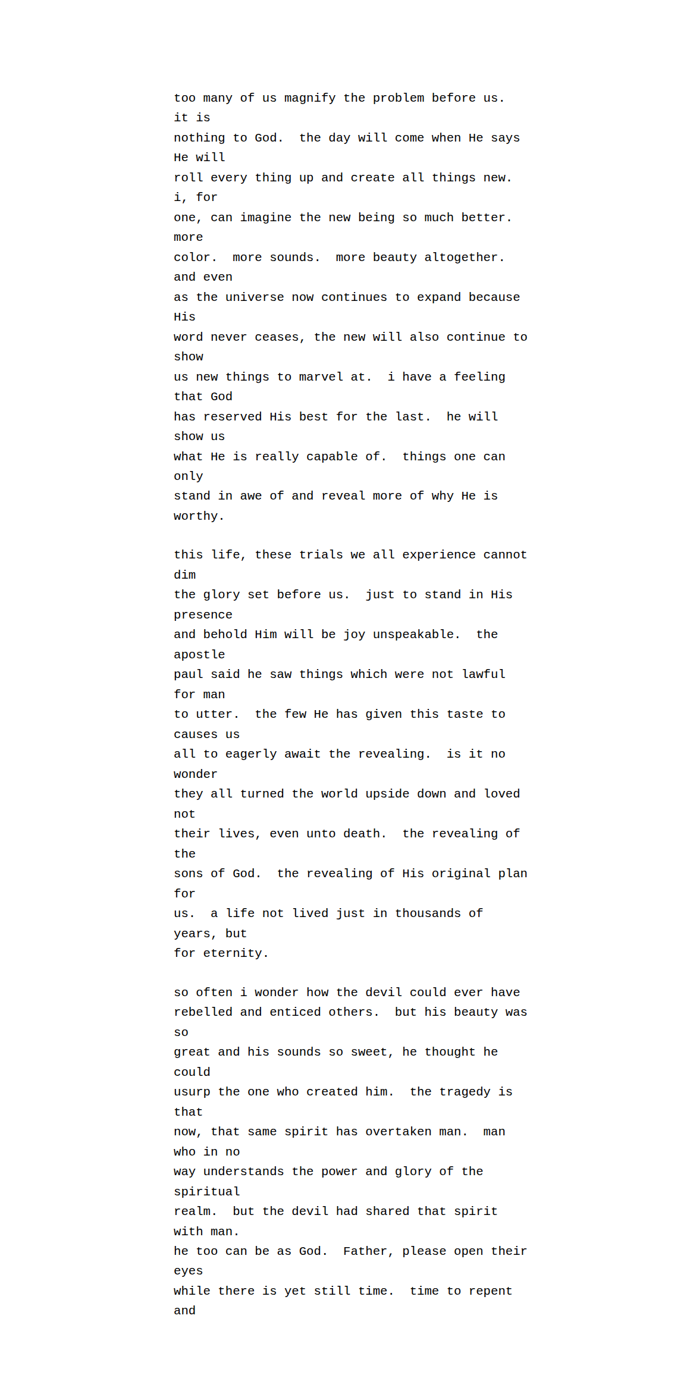too many of us magnify the problem before us. it is nothing to God. the day will come when He says He will roll every thing up and create all things new. i, for one, can imagine the new being so much better. more color. more sounds. more beauty altogether. and even as the universe now continues to expand because His word never ceases, the new will also continue to show us new things to marvel at. i have a feeling that God has reserved His best for the last. he will show us what He is really capable of. things one can only stand in awe of and reveal more of why He is worthy.
this life, these trials we all experience cannot dim the glory set before us. just to stand in His presence and behold Him will be joy unspeakable. the apostle paul said he saw things which were not lawful for man to utter. the few He has given this taste to causes us all to eagerly await the revealing. is it no wonder they all turned the world upside down and loved not their lives, even unto death. the revealing of the sons of God. the revealing of His original plan for us. a life not lived just in thousands of years, but for eternity.
so often i wonder how the devil could ever have rebelled and enticed others. but his beauty was so great and his sounds so sweet, he thought he could usurp the one who created him. the tragedy is that now, that same spirit has overtaken man. man who in no way understands the power and glory of the spiritual realm. but the devil had shared that spirit with man. he too can be as God. Father, please open their eyes while there is yet still time. time to repent and